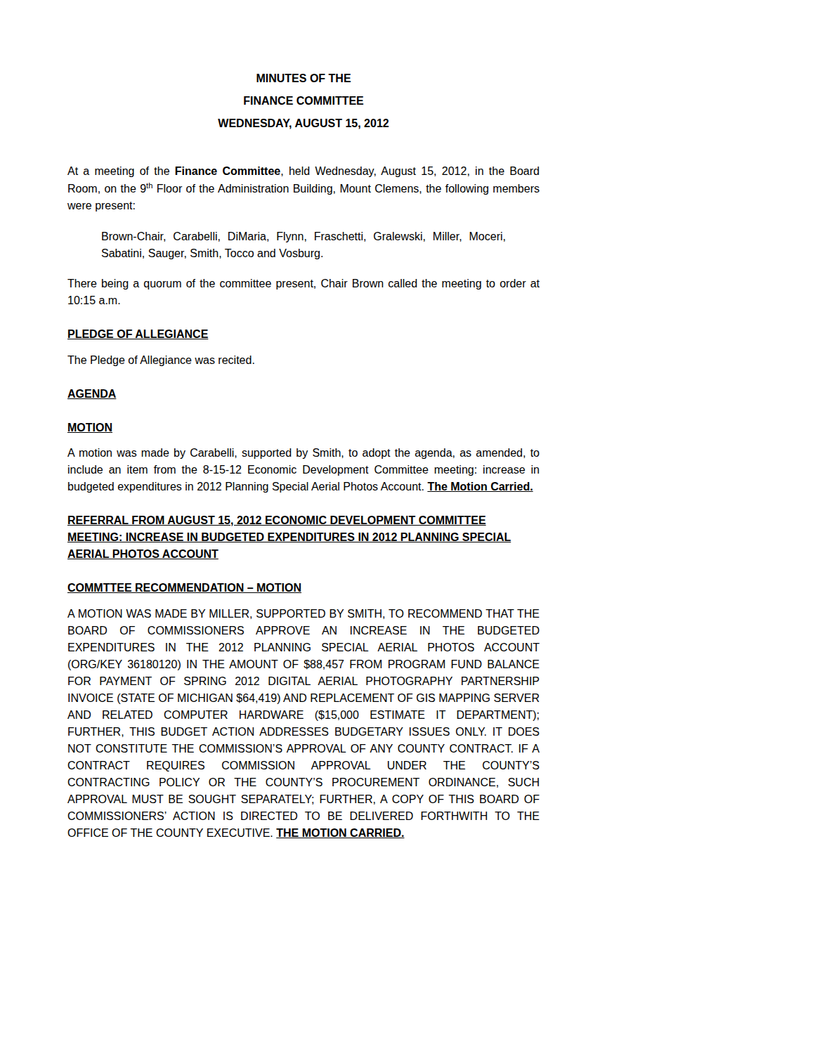MINUTES OF THE
FINANCE COMMITTEE
WEDNESDAY, AUGUST 15, 2012
At a meeting of the Finance Committee, held Wednesday, August 15, 2012, in the Board Room, on the 9th Floor of the Administration Building, Mount Clemens, the following members were present:
Brown-Chair, Carabelli, DiMaria, Flynn, Fraschetti, Gralewski, Miller, Moceri, Sabatini, Sauger, Smith, Tocco and Vosburg.
There being a quorum of the committee present, Chair Brown called the meeting to order at 10:15 a.m.
PLEDGE OF ALLEGIANCE
The Pledge of Allegiance was recited.
AGENDA
MOTION
A motion was made by Carabelli, supported by Smith, to adopt the agenda, as amended, to include an item from the 8-15-12 Economic Development Committee meeting: increase in budgeted expenditures in 2012 Planning Special Aerial Photos Account. The Motion Carried.
REFERRAL FROM AUGUST 15, 2012 ECONOMIC DEVELOPMENT COMMITTEE MEETING: INCREASE IN BUDGETED EXPENDITURES IN 2012 PLANNING SPECIAL AERIAL PHOTOS ACCOUNT
COMMTTEE RECOMMENDATION – MOTION
A MOTION WAS MADE BY MILLER, SUPPORTED BY SMITH, TO RECOMMEND THAT THE BOARD OF COMMISSIONERS APPROVE AN INCREASE IN THE BUDGETED EXPENDITURES IN THE 2012 PLANNING SPECIAL AERIAL PHOTOS ACCOUNT (ORG/KEY 36180120) IN THE AMOUNT OF $88,457 FROM PROGRAM FUND BALANCE FOR PAYMENT OF SPRING 2012 DIGITAL AERIAL PHOTOGRAPHY PARTNERSHIP INVOICE (STATE OF MICHIGAN $64,419) AND REPLACEMENT OF GIS MAPPING SERVER AND RELATED COMPUTER HARDWARE ($15,000 ESTIMATE IT DEPARTMENT); FURTHER, THIS BUDGET ACTION ADDRESSES BUDGETARY ISSUES ONLY. IT DOES NOT CONSTITUTE THE COMMISSION’S APPROVAL OF ANY COUNTY CONTRACT. IF A CONTRACT REQUIRES COMMISSION APPROVAL UNDER THE COUNTY’S CONTRACTING POLICY OR THE COUNTY’S PROCUREMENT ORDINANCE, SUCH APPROVAL MUST BE SOUGHT SEPARATELY; FURTHER, A COPY OF THIS BOARD OF COMMISSIONERS’ ACTION IS DIRECTED TO BE DELIVERED FORTHWITH TO THE OFFICE OF THE COUNTY EXECUTIVE. THE MOTION CARRIED.